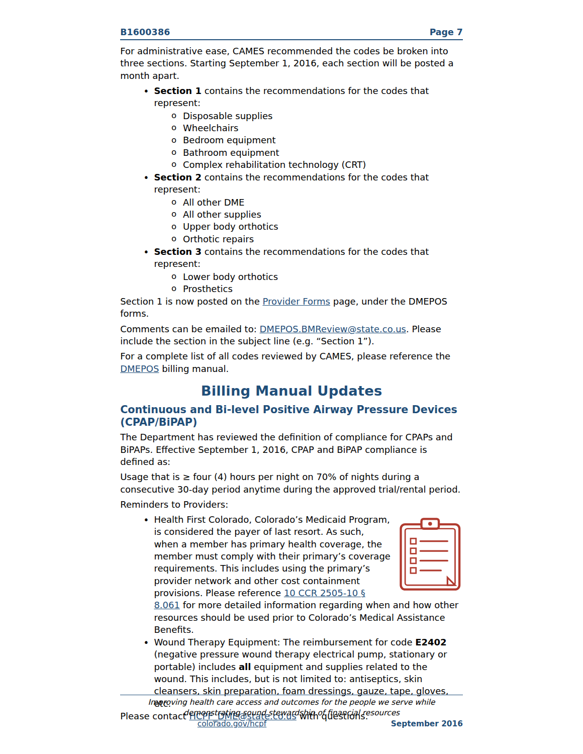B1600386 Page 7
For administrative ease, CAMES recommended the codes be broken into three sections. Starting September 1, 2016, each section will be posted a month apart.
Section 1 contains the recommendations for the codes that represent:
Disposable supplies
Wheelchairs
Bedroom equipment
Bathroom equipment
Complex rehabilitation technology (CRT)
Section 2 contains the recommendations for the codes that represent:
All other DME
All other supplies
Upper body orthotics
Orthotic repairs
Section 3 contains the recommendations for the codes that represent:
Lower body orthotics
Prosthetics
Section 1 is now posted on the Provider Forms page, under the DMEPOS forms.
Comments can be emailed to: DMEPOS.BMReview@state.co.us. Please include the section in the subject line (e.g. “Section 1”).
For a complete list of all codes reviewed by CAMES, please reference the DMEPOS billing manual.
Billing Manual Updates
Continuous and Bi-level Positive Airway Pressure Devices (CPAP/BiPAP)
The Department has reviewed the definition of compliance for CPAPs and BiPAPs. Effective September 1, 2016, CPAP and BiPAP compliance is defined as:
Usage that is ≥ four (4) hours per night on 70% of nights during a consecutive 30-day period anytime during the approved trial/rental period.
Reminders to Providers:
Health First Colorado, Colorado’s Medicaid Program, is considered the payer of last resort. As such, when a member has primary health coverage, the member must comply with their primary’s coverage requirements. This includes using the primary’s provider network and other cost containment provisions. Please reference 10 CCR 2505-10 § 8.061 for more detailed information regarding when and how other resources should be used prior to Colorado’s Medical Assistance Benefits.
Wound Therapy Equipment: The reimbursement for code E2402 (negative pressure wound therapy electrical pump, stationary or portable) includes all equipment and supplies related to the wound. This includes, but is not limited to: antiseptics, skin cleansers, skin preparation, foam dressings, gauze, tape, gloves, etc.
Please contact HCPF_DME@state.co.us with questions.
Improving health care access and outcomes for the people we serve while demonstrating sound stewardship of financial resources
colorado.gov/hcpf September 2016